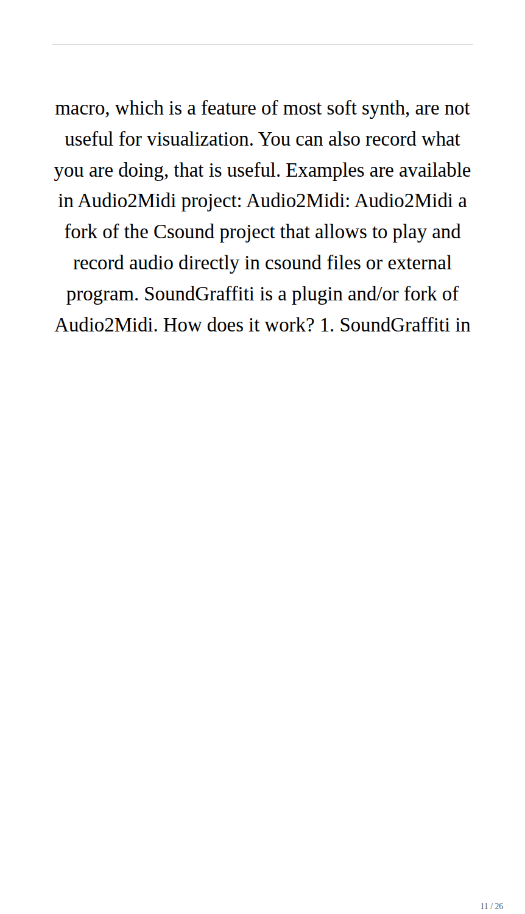macro, which is a feature of most soft synth, are not useful for visualization. You can also record what you are doing, that is useful. Examples are available in Audio2Midi project: Audio2Midi: Audio2Midi a fork of the Csound project that allows to play and record audio directly in csound files or external program. SoundGraffiti is a plugin and/or fork of Audio2Midi. How does it work? 1. SoundGraffiti in
11 / 26